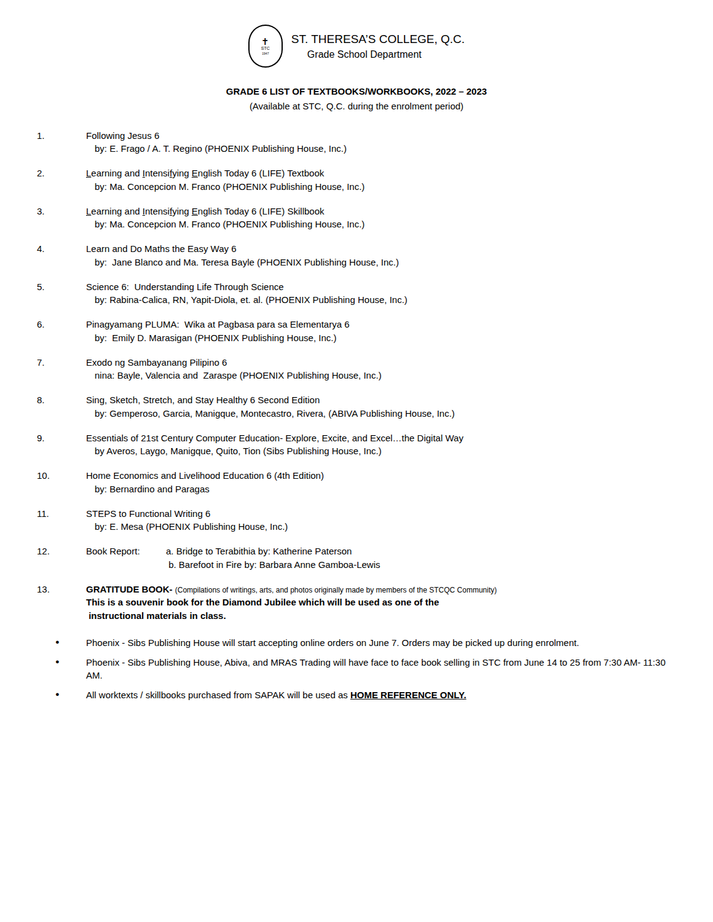✝
STC
1947
ST. THERESA’S COLLEGE, Q.C.
Grade School Department
GRADE 6 LIST OF TEXTBOOKS/WORKBOOKS, 2022 – 2023
(Available at STC, Q.C. during the enrolment period)
Following Jesus 6 by: E. Frago / A. T. Regino (PHOENIX Publishing House, Inc.)
Learning and Intensifying English Today 6 (LIFE) Textbook by: Ma. Concepcion M. Franco (PHOENIX Publishing House, Inc.)
Learning and Intensifying English Today 6 (LIFE) Skillbook by: Ma. Concepcion M. Franco (PHOENIX Publishing House, Inc.)
Learn and Do Maths the Easy Way 6 by: Jane Blanco and Ma. Teresa Bayle (PHOENIX Publishing House, Inc.)
Science 6: Understanding Life Through Science by: Rabina-Calica, RN, Yapit-Diola, et. al. (PHOENIX Publishing House, Inc.)
Pinagyamang PLUMA: Wika at Pagbasa para sa Elementarya 6 by: Emily D. Marasigan (PHOENIX Publishing House, Inc.)
Exodo ng Sambayanang Pilipino 6 nina: Bayle, Valencia and Zaraspe (PHOENIX Publishing House, Inc.)
Sing, Sketch, Stretch, and Stay Healthy 6 Second Edition by: Gemperoso, Garcia, Manigque, Montecastro, Rivera, (ABIVA Publishing House, Inc.)
Essentials of 21st Century Computer Education- Explore, Excite, and Excel…the Digital Way by Averos, Laygo, Manigque, Quito, Tion (Sibs Publishing House, Inc.)
Home Economics and Livelihood Education 6 (4th Edition) by: Bernardino and Paragas
STEPS to Functional Writing 6 by: E. Mesa (PHOENIX Publishing House, Inc.)
Book Report: a. Bridge to Terabithia by: Katherine Paterson
b. Barefoot in Fire by: Barbara Anne Gamboa-Lewis
GRATITUDE BOOK- (Compilations of writings, arts, and photos originally made by members of the STCQC Community)
This is a souvenir book for the Diamond Jubilee which will be used as one of the
instructional materials in class.
Phoenix - Sibs Publishing House will start accepting online orders on June 7. Orders may be picked up during enrolment.
Phoenix - Sibs Publishing House, Abiva, and MRAS Trading will have face to face book selling in STC from June 14 to 25 from 7:30 AM- 11:30 AM.
All worktexts / skillbooks purchased from SAPAK will be used as HOME REFERENCE ONLY.